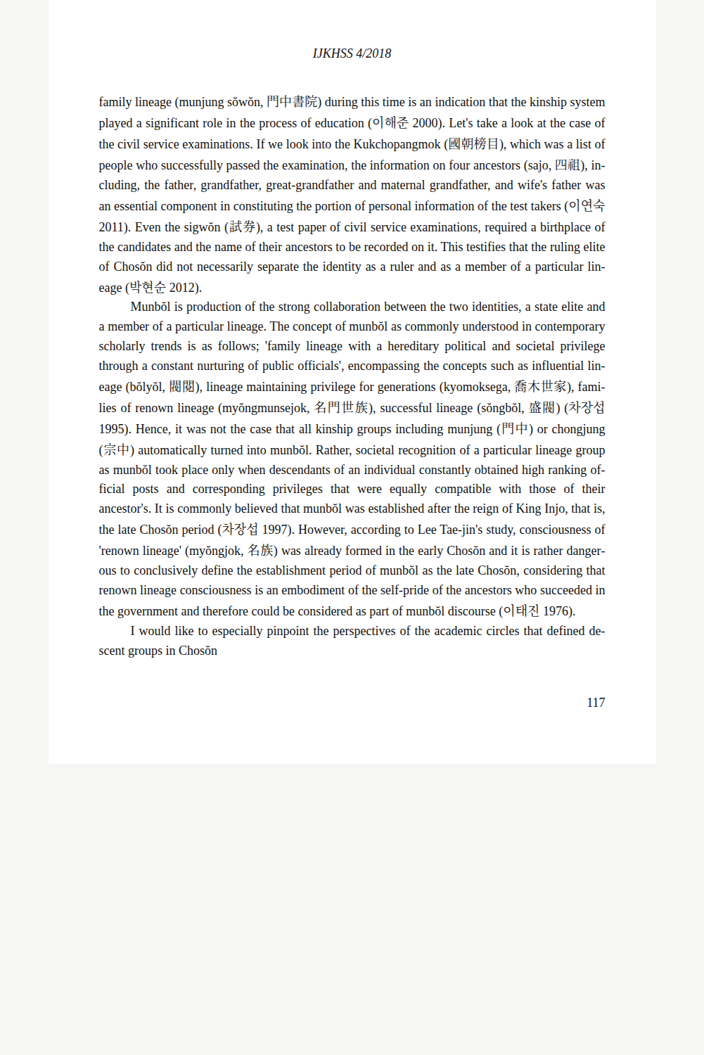IJKHSS 4/2018
family lineage (munjung sŏwŏn, 門中書院) during this time is an indication that the kinship system played a significant role in the process of education (이해준 2000). Let's take a look at the case of the civil service examinations. If we look into the Kukchopangmok (國朝榜目), which was a list of people who successfully passed the examination, the information on four ancestors (sajo, 四祖), including, the father, grandfather, great-grandfather and maternal grandfather, and wife's father was an essential component in constituting the portion of personal information of the test takers (이연숙 2011). Even the sigwŏn (試券), a test paper of civil service examinations, required a birthplace of the candidates and the name of their ancestors to be recorded on it. This testifies that the ruling elite of Chosŏn did not necessarily separate the identity as a ruler and as a member of a particular lineage (박현순 2012).
Munbŏl is production of the strong collaboration between the two identities, a state elite and a member of a particular lineage. The concept of munbŏl as commonly understood in contemporary scholarly trends is as follows; 'family lineage with a hereditary political and societal privilege through a constant nurturing of public officials', encompassing the concepts such as influential lineage (bŏlyŏl, 閥閱), lineage maintaining privilege for generations (kyomoksega, 喬木世家), families of renown lineage (myŏngmunsejok, 名門世族), successful lineage (sŏngbŏl, 盛閥) (차장섭 1995). Hence, it was not the case that all kinship groups including munjung (門中) or chongjung (宗中) automatically turned into munbŏl. Rather, societal recognition of a particular lineage group as munbŏl took place only when descendants of an individual constantly obtained high ranking official posts and corresponding privileges that were equally compatible with those of their ancestor's. It is commonly believed that munbŏl was established after the reign of King Injo, that is, the late Chosŏn period (차장섭 1997). However, according to Lee Tae-jin's study, consciousness of 'renown lineage' (myŏngjok, 名族) was already formed in the early Chosŏn and it is rather dangerous to conclusively define the establishment period of munbŏl as the late Chosŏn, considering that renown lineage consciousness is an embodiment of the self-pride of the ancestors who succeeded in the government and therefore could be considered as part of munbŏl discourse (이태진 1976).
I would like to especially pinpoint the perspectives of the academic circles that defined descent groups in Chosŏn
117